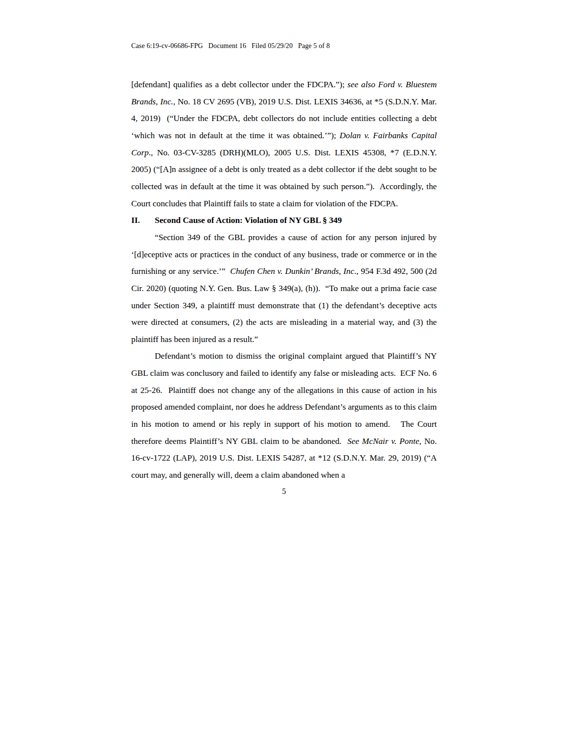Case 6:19-cv-06686-FPG Document 16 Filed 05/29/20 Page 5 of 8
[defendant] qualifies as a debt collector under the FDCPA.”); see also Ford v. Bluestem Brands, Inc., No. 18 CV 2695 (VB), 2019 U.S. Dist. LEXIS 34636, at *5 (S.D.N.Y. Mar. 4, 2019) (“Under the FDCPA, debt collectors do not include entities collecting a debt ‘which was not in default at the time it was obtained.’”); Dolan v. Fairbanks Capital Corp., No. 03-CV-3285 (DRH)(MLO), 2005 U.S. Dist. LEXIS 45308, *7 (E.D.N.Y. 2005) (“[A]n assignee of a debt is only treated as a debt collector if the debt sought to be collected was in default at the time it was obtained by such person.”). Accordingly, the Court concludes that Plaintiff fails to state a claim for violation of the FDCPA.
II. Second Cause of Action: Violation of NY GBL § 349
“Section 349 of the GBL provides a cause of action for any person injured by ‘[d]eceptive acts or practices in the conduct of any business, trade or commerce or in the furnishing or any service.’” Chufen Chen v. Dunkin’ Brands, Inc., 954 F.3d 492, 500 (2d Cir. 2020) (quoting N.Y. Gen. Bus. Law § 349(a), (h)). “To make out a prima facie case under Section 349, a plaintiff must demonstrate that (1) the defendant’s deceptive acts were directed at consumers, (2) the acts are misleading in a material way, and (3) the plaintiff has been injured as a result.”
Defendant’s motion to dismiss the original complaint argued that Plaintiff’s NY GBL claim was conclusory and failed to identify any false or misleading acts. ECF No. 6 at 25-26. Plaintiff does not change any of the allegations in this cause of action in his proposed amended complaint, nor does he address Defendant’s arguments as to this claim in his motion to amend or his reply in support of his motion to amend. The Court therefore deems Plaintiff’s NY GBL claim to be abandoned. See McNair v. Ponte, No. 16-cv-1722 (LAP), 2019 U.S. Dist. LEXIS 54287, at *12 (S.D.N.Y. Mar. 29, 2019) (“A court may, and generally will, deem a claim abandoned when a
5